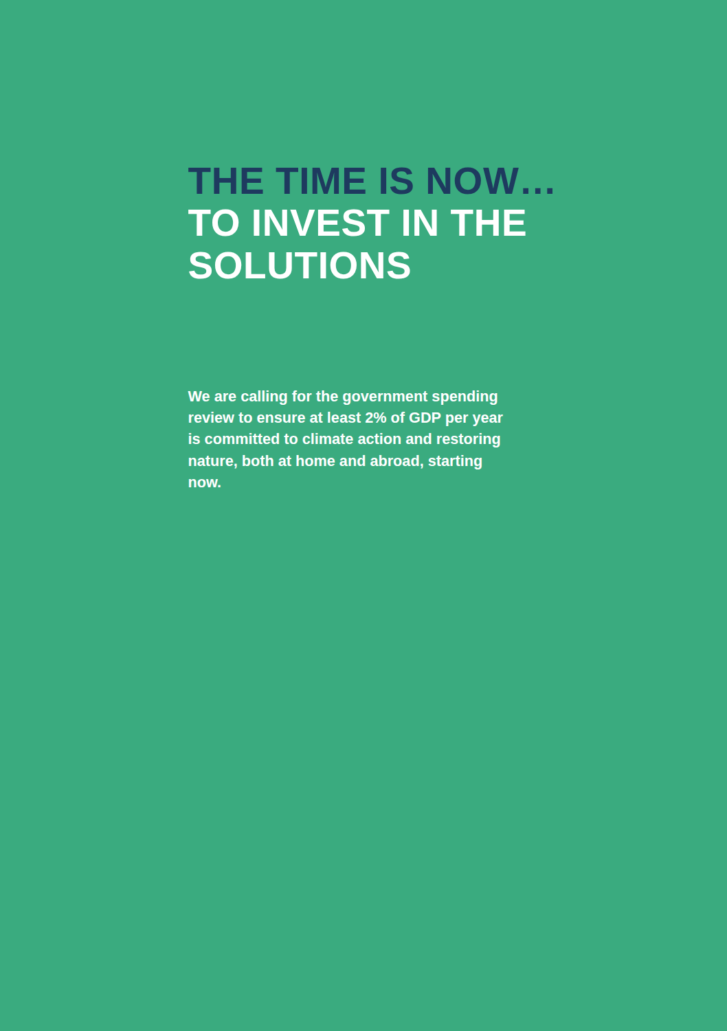The time is now… to invest in the solutions
We are calling for the government spending review to ensure at least 2% of GDP per year is committed to climate action and restoring nature, both at home and abroad, starting now.